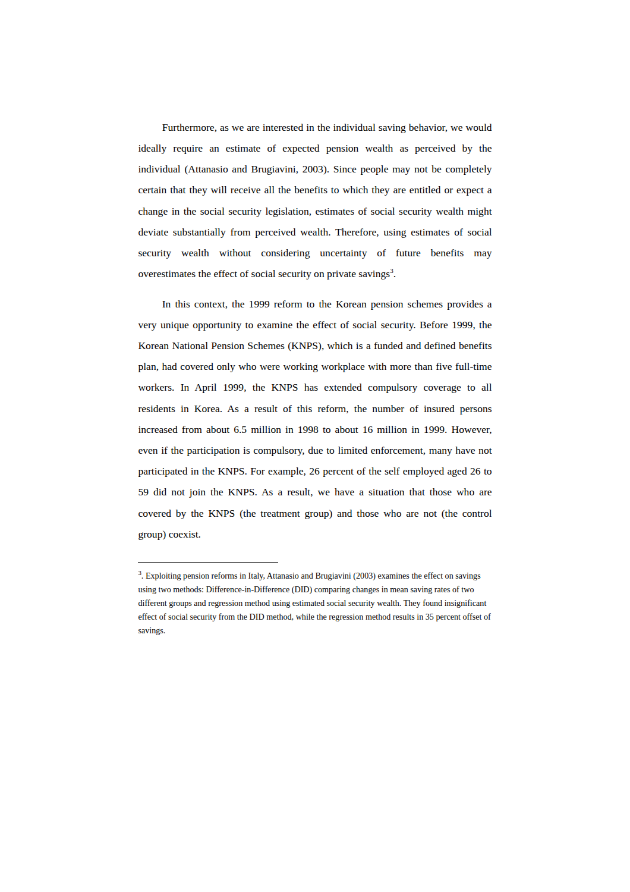Furthermore, as we are interested in the individual saving behavior, we would ideally require an estimate of expected pension wealth as perceived by the individual (Attanasio and Brugiavini, 2003). Since people may not be completely certain that they will receive all the benefits to which they are entitled or expect a change in the social security legislation, estimates of social security wealth might deviate substantially from perceived wealth. Therefore, using estimates of social security wealth without considering uncertainty of future benefits may overestimates the effect of social security on private savings3.
In this context, the 1999 reform to the Korean pension schemes provides a very unique opportunity to examine the effect of social security. Before 1999, the Korean National Pension Schemes (KNPS), which is a funded and defined benefits plan, had covered only who were working workplace with more than five full-time workers. In April 1999, the KNPS has extended compulsory coverage to all residents in Korea. As a result of this reform, the number of insured persons increased from about 6.5 million in 1998 to about 16 million in 1999. However, even if the participation is compulsory, due to limited enforcement, many have not participated in the KNPS. For example, 26 percent of the self employed aged 26 to 59 did not join the KNPS. As a result, we have a situation that those who are covered by the KNPS (the treatment group) and those who are not (the control group) coexist.
3. Exploiting pension reforms in Italy, Attanasio and Brugiavini (2003) examines the effect on savings using two methods: Difference-in-Difference (DID) comparing changes in mean saving rates of two different groups and regression method using estimated social security wealth. They found insignificant effect of social security from the DID method, while the regression method results in 35 percent offset of savings.